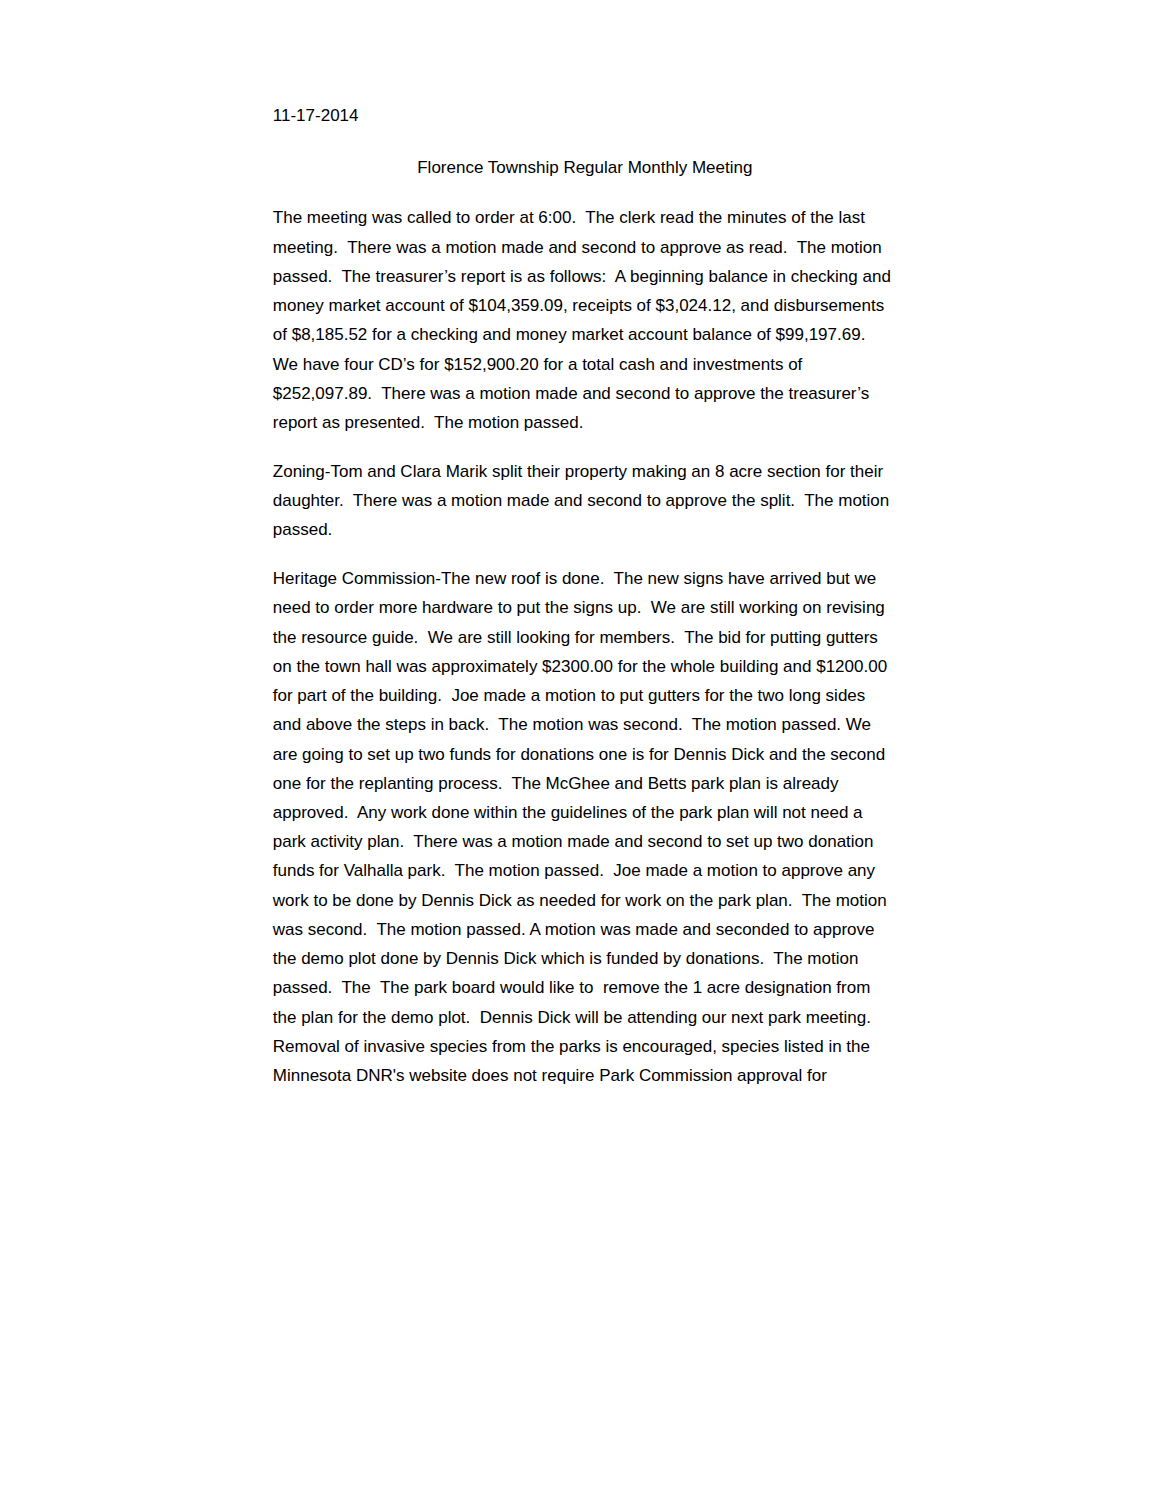11-17-2014
Florence Township Regular Monthly Meeting
The meeting was called to order at 6:00. The clerk read the minutes of the last meeting. There was a motion made and second to approve as read. The motion passed. The treasurer’s report is as follows: A beginning balance in checking and money market account of $104,359.09, receipts of $3,024.12, and disbursements of $8,185.52 for a checking and money market account balance of $99,197.69. We have four CD’s for $152,900.20 for a total cash and investments of $252,097.89. There was a motion made and second to approve the treasurer’s report as presented. The motion passed.
Zoning-Tom and Clara Marik split their property making an 8 acre section for their daughter. There was a motion made and second to approve the split. The motion passed.
Heritage Commission-The new roof is done. The new signs have arrived but we need to order more hardware to put the signs up. We are still working on revising the resource guide. We are still looking for members. The bid for putting gutters on the town hall was approximately $2300.00 for the whole building and $1200.00 for part of the building. Joe made a motion to put gutters for the two long sides and above the steps in back. The motion was second. The motion passed. We are going to set up two funds for donations one is for Dennis Dick and the second one for the replanting process. The McGhee and Betts park plan is already approved. Any work done within the guidelines of the park plan will not need a park activity plan. There was a motion made and second to set up two donation funds for Valhalla park. The motion passed. Joe made a motion to approve any work to be done by Dennis Dick as needed for work on the park plan. The motion was second. The motion passed. A motion was made and seconded to approve the demo plot done by Dennis Dick which is funded by donations. The motion passed. The The park board would like to remove the 1 acre designation from the plan for the demo plot. Dennis Dick will be attending our next park meeting. Removal of invasive species from the parks is encouraged, species listed in the Minnesota DNR's website does not require Park Commission approval for